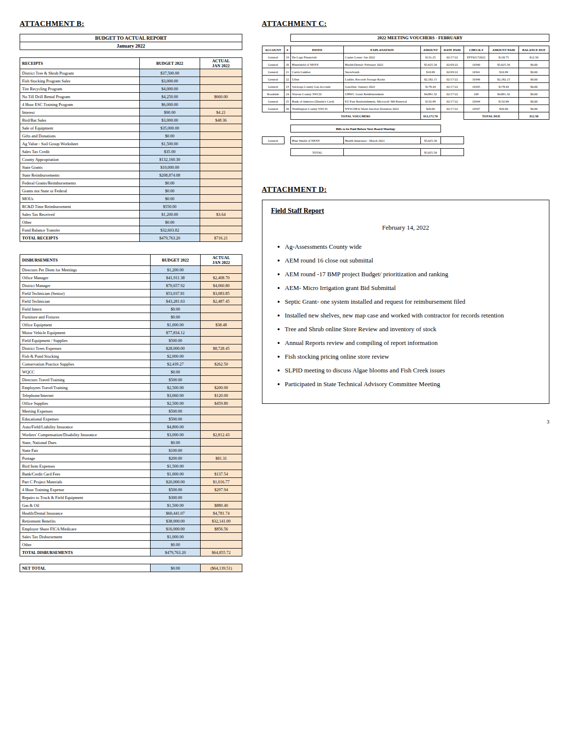ATTACHMENT B:
| BUDGET TO ACTUAL REPORT |
| January 2022 |
| RECEIPTS | BUDGET 2022 | ACTUAL JAN 2022 |
| District Tree & Shrub Program | $37,500.00 | |
| Fish Stocking Program Sales | $3,000.00 | |
| Tire Recycling Program | $4,000.00 | |
| No Till Drill Rental Program | $4,250.00 | $660.00 |
| 4 Hour ESC Training Program | $6,000.00 | |
| Interest | $90.00 | $4.21 |
| Bird/Bat Sales | $3,000.00 | $48.36 |
| Sale of Equipment | $35,000.00 | |
| Gifts and Donations | $0.00 | |
| Ag Value - Soil Group Worksheet | $1,500.00 | |
| Sales Tax Credit | $35.00 | |
| County Appropriation | $132,160.30 | |
| State Grants | $10,000.00 | |
| State Reimbursements | $208,874.08 | |
| Federal Grants/Reimbursements | $0.00 | |
| Grants not State or Federal | $0.00 | |
| MOUs | $0.00 | |
| RC&D Time Reimbursement | $550.00 | |
| Sales Tax Received | $1,200.00 | $3.64 |
| Other | $0.00 | |
| Fund Balance Transfer | $32,603.82 | |
| TOTAL RECEIPTS | $479,763.20 | $716.21 |
| DISBURSEMENTS | BUDGET 2022 | ACTUAL JAN 2022 |
| Directors Per Diem for Meetings | $1,200.00 | |
| Office Manager | $41,911.38 | $2,408.70 |
| District Manager | $70,657.92 | $4,060.80 |
| Field Technician (Senior) | $53,037.81 | $3,083.85 |
| Field Technician | $43,281.63 | $2,487.45 |
| Field Intern | $0.00 | |
| Furniture and Fixtures | $0.00 | |
| Office Equipment | $1,000.00 | $38.48 |
| Motor Vehicle Equipment | $77,834.12 | |
| Field Equipment / Supplies | $500.00 | |
| District Trees Expenses | $28,000.00 | $8,728.45 |
| Fish & Pond Stocking | $2,000.00 | |
| Conservation Practice Supplies | $2,439.27 | $262.50 |
| WQCC | $0.00 | |
| Directors Travel/Training | $500.00 | |
| Employees Travel/Training | $2,500.00 | $200.00 |
| Telephone/Internet | $3,060.00 | $120.00 |
| Office Supplies | $2,500.00 | $459.80 |
| Meeting Expenses | $500.00 | |
| Educational Expenses | $500.00 | |
| Auto/Field/Liability Insurance | $4,800.00 | |
| Workers' Compensation/Disability Insurance | $3,000.00 | $2,812.43 |
| State, National Dues | $0.00 | |
| State Fair | $100.00 | |
| Postage | $200.00 | $81.31 |
| Bird Item Expenses | $1,500.00 | |
| Bank/Credit Card Fees | $1,000.00 | $137.54 |
| Part C Project Materials | $20,000.00 | $1,016.77 |
| 4 Hour Training Expense | $500.00 | $297.94 |
| Repairs to Truck & Field Equipment | $300.00 | |
| Gas & Oil | $1,500.00 | $880.40 |
| Health/Dental Insurance | $60,441.07 | $4,781.74 |
| Retirement Benefits | $38,000.00 | $32,141.00 |
| Employer Share FICA/Medicare | $16,000.00 | $856.56 |
| Sales Tax Disbursement | $1,000.00 | |
| Other | $0.00 | |
| TOTAL DISBURSEMENTS | $479,763.20 | $64,855.72 |
| NET TOTAL | $0.00 | ($64,139.51) |
ATTACHMENT C:
| | 2022 MEETING VOUCHERS - FEBRUARY |
| ACCOUNT | # | PAYEE | EXPLANATION | AMOUNT | DATE PAID | CHECK # | AMOUNT PAID | BALANCE DUE |
| General | 19 | De Lage Financials | Copier Lease: Jan 2022 | $131.25 | 02/17/22 | EFT02172022 | $118.75 | $12.50 |
| General | 20 | Blueshield of NENY | Health/Dental: February 2022 | $5,625.56 | 02/03/22 | 10340 | $5,625.56 | $0.00 |
| General | 21 | Curtis Lumber | Snowbrush | $10.99 | 02/03/22 | 10341 | $10.99 | $0.00 |
| General | 22 | Uline | Ladder, Records Storage Racks | $2,182.15 | 02/17/22 | 10346 | $2,182.15 | $0.00 |
| General | 23 | Saratoga County Gas Account | Gasoline: January 2022 | $178.44 | 02/17/22 | 10345 | $178.44 | $0.00 |
| Roadside | 24 | Warren County SWCD | UHWC Grant Reimbursement | $4,891.32 | 02/17/22 | 109 | $4,891.32 | $0.00 |
| General | 25 | Bank of America (Dustin's Card) | EZ Pass Replenishment, Microsoft 360 Renewal | $132.99 | 02/17/22 | 10344 | $132.99 | $0.00 |
| General | 26 | Washington County SWCD | NYSCDEA Silent Auction Donation 2022 | $20.00 | 02/17/22 | 10347 | $20.00 | $0.00 |
| | | TOTAL VOUCHERS | $13,172.70 | | TOTAL DUE | $12.50 |
| | | Bills to be Paid Before Next Board Meeting: | | | | |
| General | | Blue Shield of NENY | Health Insurance - March 2021 | $5,625.56 | | | | |
| | | TOTAL | | $5,625.56 | | | | |
ATTACHMENT D:
Field Staff Report
February 14, 2022
Ag-Assessments County wide
AEM round 16 close out submittal
AEM round -17 BMP project Budget/ prioritization and ranking
AEM- Micro Irrigation grant Bid Submittal
Septic Grant- one system installed and request for reimbursement filed
Installed new shelves, new map case and worked with contractor for records retention
Tree and Shrub online Store Review and inventory of stock
Annual Reports review and compiling of report information
Fish stocking pricing online store review
SLPID meeting to discuss Algae blooms and Fish Creek issues
Participated in State Technical Advisory Committee Meeting
3